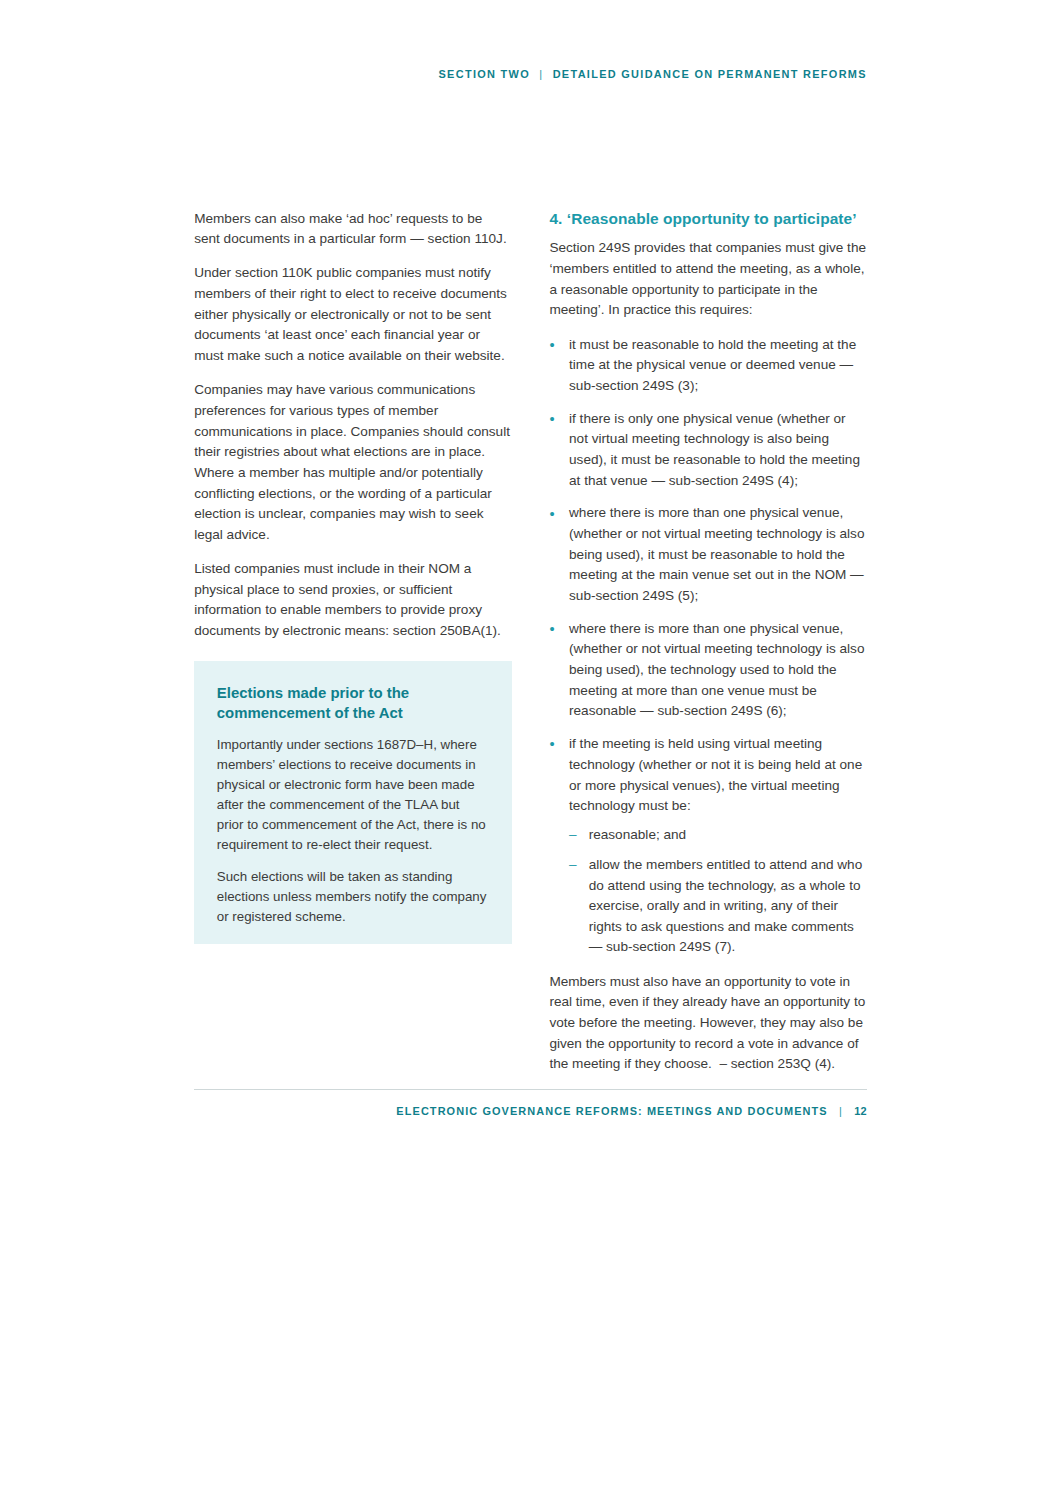Section Two | Detailed guidance on permanent reforms
Members can also make ‘ad hoc’ requests to be sent documents in a particular form — section 110J.
Under section 110K public companies must notify members of their right to elect to receive documents either physically or electronically or not to be sent documents ‘at least once’ each financial year or must make such a notice available on their website.
Companies may have various communications preferences for various types of member communications in place. Companies should consult their registries about what elections are in place. Where a member has multiple and/or potentially conflicting elections, or the wording of a particular election is unclear, companies may wish to seek legal advice.
Listed companies must include in their NOM a physical place to send proxies, or sufficient information to enable members to provide proxy documents by electronic means: section 250BA(1).
Elections made prior to the commencement of the Act
Importantly under sections 1687D–H, where members’ elections to receive documents in physical or electronic form have been made after the commencement of the TLAA but prior to commencement of the Act, there is no requirement to re-elect their request.
Such elections will be taken as standing elections unless members notify the company or registered scheme.
4. ‘Reasonable opportunity to participate’
Section 249S provides that companies must give the ‘members entitled to attend the meeting, as a whole, a reasonable opportunity to participate in the meeting’. In practice this requires:
it must be reasonable to hold the meeting at the time at the physical venue or deemed venue — sub-section 249S (3);
if there is only one physical venue (whether or not virtual meeting technology is also being used), it must be reasonable to hold the meeting at that venue — sub-section 249S (4);
where there is more than one physical venue, (whether or not virtual meeting technology is also being used), it must be reasonable to hold the meeting at the main venue set out in the NOM — sub-section 249S (5);
where there is more than one physical venue, (whether or not virtual meeting technology is also being used), the technology used to hold the meeting at more than one venue must be reasonable — sub-section 249S (6);
if the meeting is held using virtual meeting technology (whether or not it is being held at one or more physical venues), the virtual meeting technology must be:
reasonable; and
allow the members entitled to attend and who do attend using the technology, as a whole to exercise, orally and in writing, any of their rights to ask questions and make comments — sub-section 249S (7).
Members must also have an opportunity to vote in real time, even if they already have an opportunity to vote before the meeting. However, they may also be given the opportunity to record a vote in advance of the meeting if they choose. – section 253Q (4).
Electronic Governance Reforms: Meetings and Documents | 12